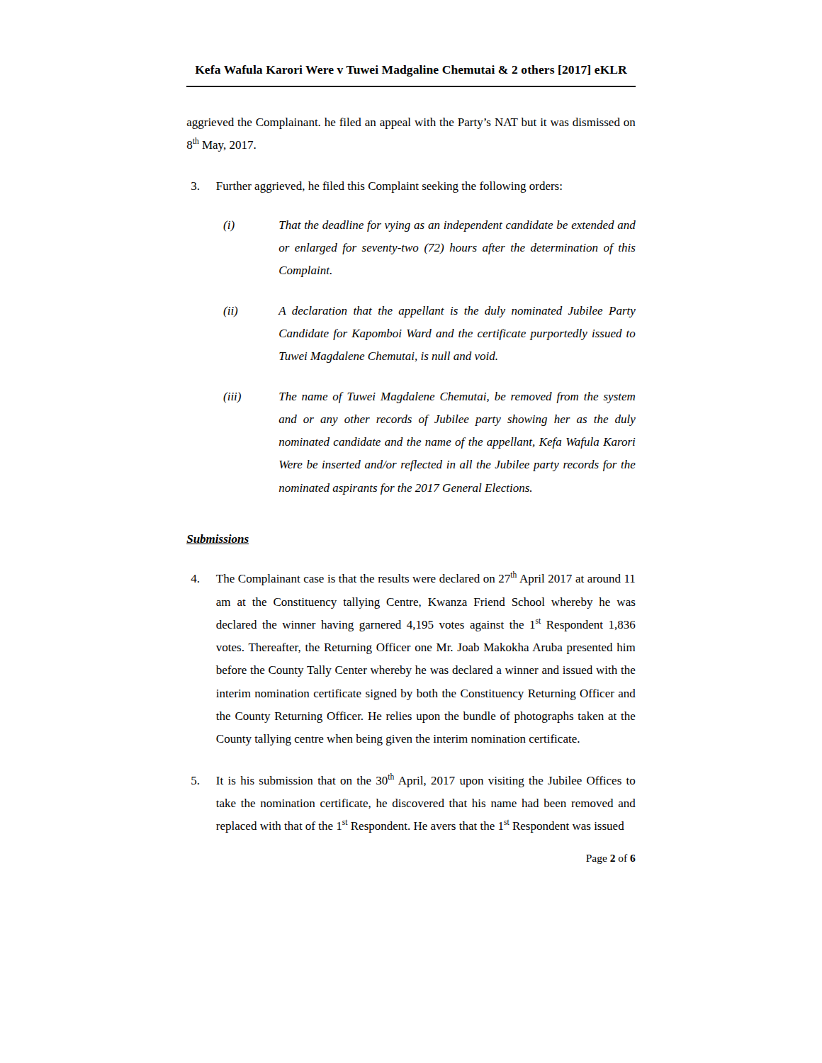Kefa Wafula Karori Were v Tuwei Madgaline Chemutai & 2 others [2017] eKLR
aggrieved the Complainant. he filed an appeal with the Party’s NAT but it was dismissed on 8th May, 2017.
3. Further aggrieved, he filed this Complaint seeking the following orders:
(i) That the deadline for vying as an independent candidate be extended and or enlarged for seventy-two (72) hours after the determination of this Complaint.
(ii) A declaration that the appellant is the duly nominated Jubilee Party Candidate for Kapomboi Ward and the certificate purportedly issued to Tuwei Magdalene Chemutai, is null and void.
(iii) The name of Tuwei Magdalene Chemutai, be removed from the system and or any other records of Jubilee party showing her as the duly nominated candidate and the name of the appellant, Kefa Wafula Karori Were be inserted and/or reflected in all the Jubilee party records for the nominated aspirants for the 2017 General Elections.
Submissions
4. The Complainant case is that the results were declared on 27th April 2017 at around 11 am at the Constituency tallying Centre, Kwanza Friend School whereby he was declared the winner having garnered 4,195 votes against the 1st Respondent 1,836 votes. Thereafter, the Returning Officer one Mr. Joab Makokha Aruba presented him before the County Tally Center whereby he was declared a winner and issued with the interim nomination certificate signed by both the Constituency Returning Officer and the County Returning Officer. He relies upon the bundle of photographs taken at the County tallying centre when being given the interim nomination certificate.
5. It is his submission that on the 30th April, 2017 upon visiting the Jubilee Offices to take the nomination certificate, he discovered that his name had been removed and replaced with that of the 1st Respondent. He avers that the 1st Respondent was issued
Page 2 of 6